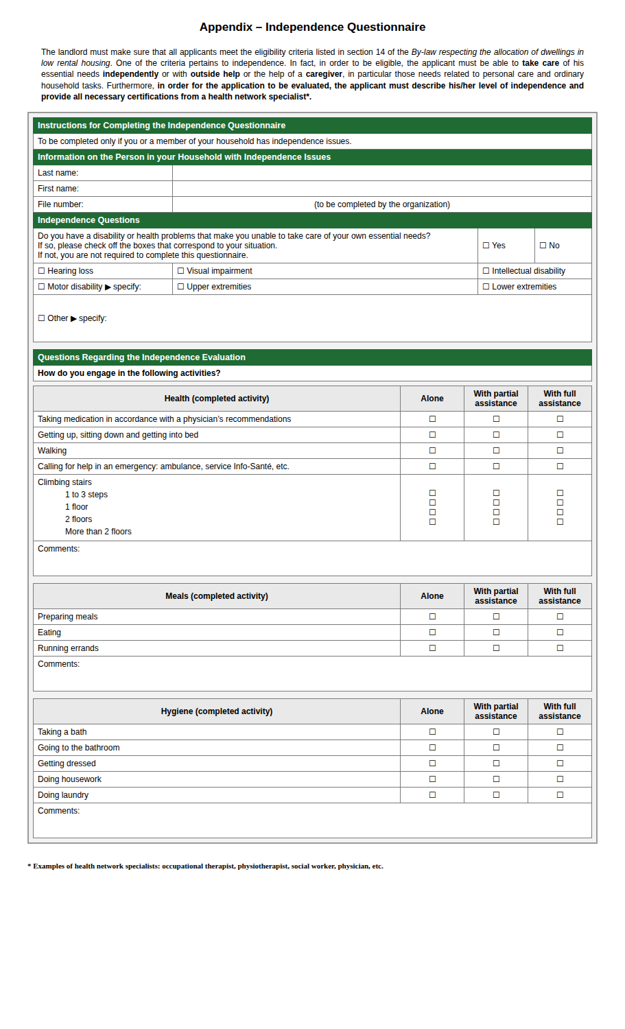Appendix – Independence Questionnaire
The landlord must make sure that all applicants meet the eligibility criteria listed in section 14 of the By-law respecting the allocation of dwellings in low rental housing. One of the criteria pertains to independence. In fact, in order to be eligible, the applicant must be able to take care of his essential needs independently or with outside help or the help of a caregiver, in particular those needs related to personal care and ordinary household tasks. Furthermore, in order for the application to be evaluated, the applicant must describe his/her level of independence and provide all necessary certifications from a health network specialist*.
| Instructions for Completing the Independence Questionnaire |
| To be completed only if you or a member of your household has independence issues. |
| Information on the Person in your Household with Independence Issues |
| Last name: | |
| First name: | |
| File number: | (to be completed by the organization) |
| Independence Questions |
| Do you have a disability or health problems that make you unable to take care of your own essential needs? If so, please check off the boxes that correspond to your situation. If not, you are not required to complete this questionnaire. | ☐ Yes | ☐ No |
| ☐ Hearing loss | ☐ Visual impairment | ☐ Intellectual disability |
| ☐ Motor disability ▶ specify: | ☐ Upper extremities | ☐ Lower extremities |
| ☐ Other ▶ specify: |
| Questions Regarding the Independence Evaluation |
| How do you engage in the following activities? |
| Health (completed activity) | Alone | With partial assistance | With full assistance |
| --- | --- | --- | --- |
| Taking medication in accordance with a physician’s recommendations | ☐ | ☐ | ☐ |
| Getting up, sitting down and getting into bed | ☐ | ☐ | ☐ |
| Walking | ☐ | ☐ | ☐ |
| Calling for help in an emergency: ambulance, service Info-Santé, etc. | ☐ | ☐ | ☐ |
| Climbing stairs 1 to 3 steps 1 floor 2 floors More than 2 floors | ☐ ☐ ☐ ☐ | ☐ ☐ ☐ ☐ | ☐ ☐ ☐ ☐ |
| Comments: |
| Meals (completed activity) | Alone | With partial assistance | With full assistance |
| --- | --- | --- | --- |
| Preparing meals | ☐ | ☐ | ☐ |
| Eating | ☐ | ☐ | ☐ |
| Running errands | ☐ | ☐ | ☐ |
| Comments: |
| Hygiene (completed activity) | Alone | With partial assistance | With full assistance |
| --- | --- | --- | --- |
| Taking a bath | ☐ | ☐ | ☐ |
| Going to the bathroom | ☐ | ☐ | ☐ |
| Getting dressed | ☐ | ☐ | ☐ |
| Doing housework | ☐ | ☐ | ☐ |
| Doing laundry | ☐ | ☐ | ☐ |
| Comments: |
* Examples of health network specialists: occupational therapist, physiotherapist, social worker, physician, etc.